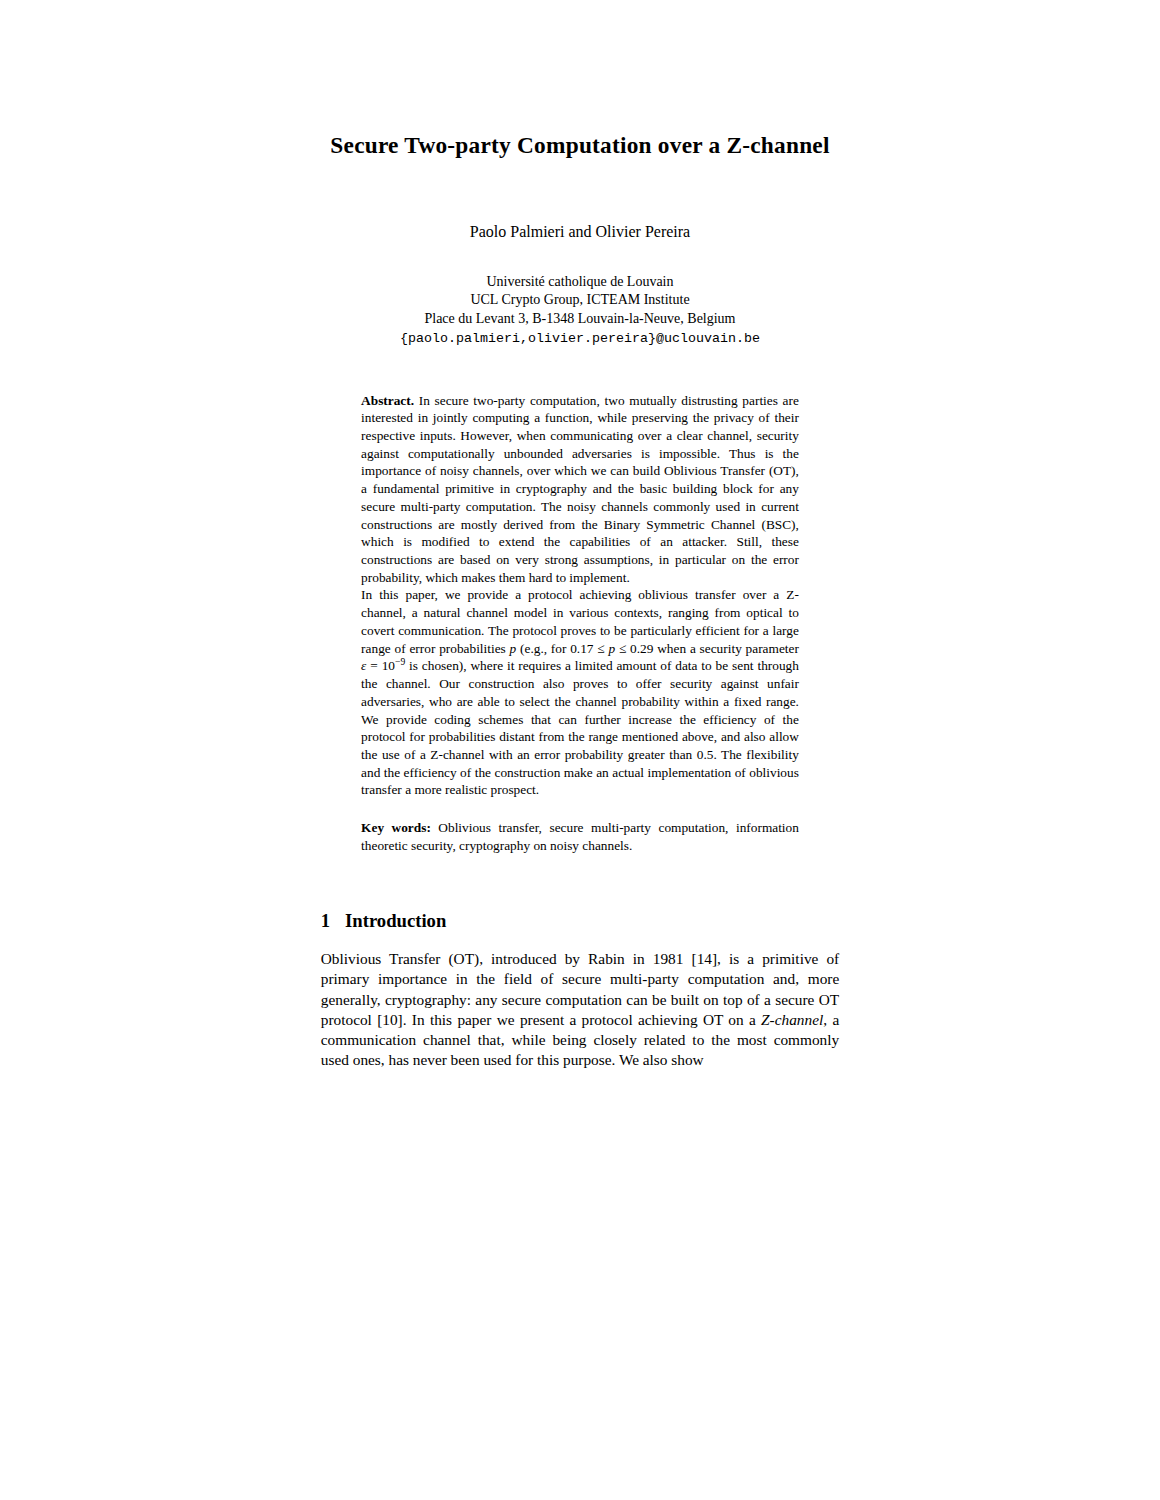Secure Two-party Computation over a Z-channel
Paolo Palmieri and Olivier Pereira
Université catholique de Louvain
UCL Crypto Group, ICTEAM Institute
Place du Levant 3, B-1348 Louvain-la-Neuve, Belgium
{paolo.palmieri,olivier.pereira}@uclouvain.be
Abstract. In secure two-party computation, two mutually distrusting parties are interested in jointly computing a function, while preserving the privacy of their respective inputs. However, when communicating over a clear channel, security against computationally unbounded adversaries is impossible. Thus is the importance of noisy channels, over which we can build Oblivious Transfer (OT), a fundamental primitive in cryptography and the basic building block for any secure multi-party computation. The noisy channels commonly used in current constructions are mostly derived from the Binary Symmetric Channel (BSC), which is modified to extend the capabilities of an attacker. Still, these constructions are based on very strong assumptions, in particular on the error probability, which makes them hard to implement.
In this paper, we provide a protocol achieving oblivious transfer over a Z-channel, a natural channel model in various contexts, ranging from optical to covert communication. The protocol proves to be particularly efficient for a large range of error probabilities p (e.g., for 0.17 ≤ p ≤ 0.29 when a security parameter ε = 10−9 is chosen), where it requires a limited amount of data to be sent through the channel. Our construction also proves to offer security against unfair adversaries, who are able to select the channel probability within a fixed range. We provide coding schemes that can further increase the efficiency of the protocol for probabilities distant from the range mentioned above, and also allow the use of a Z-channel with an error probability greater than 0.5. The flexibility and the efficiency of the construction make an actual implementation of oblivious transfer a more realistic prospect.
Key words: Oblivious transfer, secure multi-party computation, information theoretic security, cryptography on noisy channels.
1 Introduction
Oblivious Transfer (OT), introduced by Rabin in 1981 [14], is a primitive of primary importance in the field of secure multi-party computation and, more generally, cryptography: any secure computation can be built on top of a secure OT protocol [10]. In this paper we present a protocol achieving OT on a Z-channel, a communication channel that, while being closely related to the most commonly used ones, has never been used for this purpose. We also show